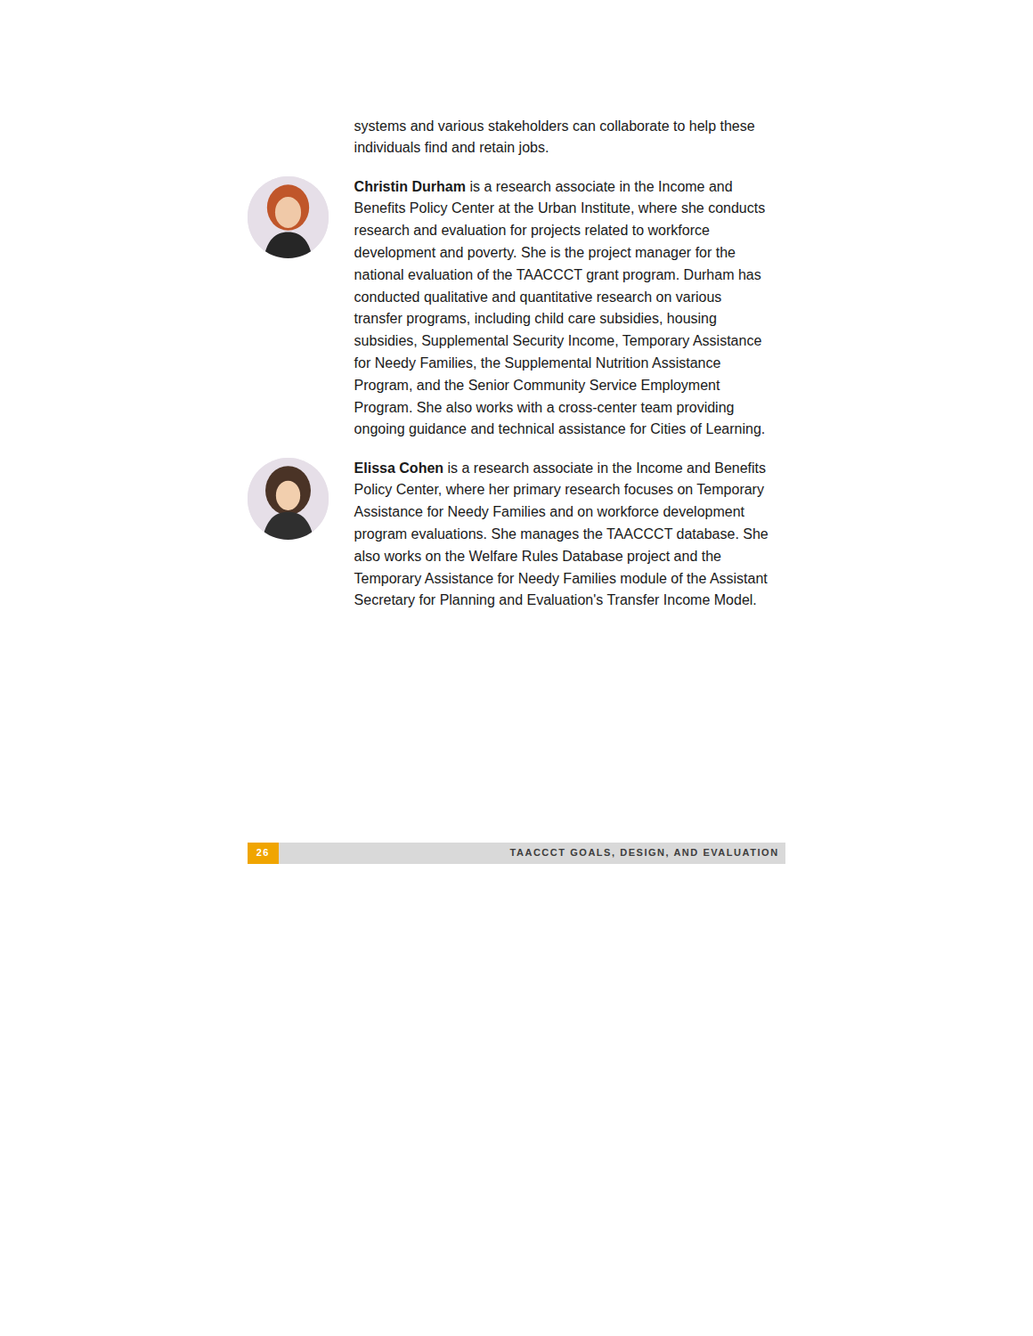systems and various stakeholders can collaborate to help these individuals find and retain jobs.
Christin Durham is a research associate in the Income and Benefits Policy Center at the Urban Institute, where she conducts research and evaluation for projects related to workforce development and poverty. She is the project manager for the national evaluation of the TAACCCT grant program. Durham has conducted qualitative and quantitative research on various transfer programs, including child care subsidies, housing subsidies, Supplemental Security Income, Temporary Assistance for Needy Families, the Supplemental Nutrition Assistance Program, and the Senior Community Service Employment Program. She also works with a cross-center team providing ongoing guidance and technical assistance for Cities of Learning.
Elissa Cohen is a research associate in the Income and Benefits Policy Center, where her primary research focuses on Temporary Assistance for Needy Families and on workforce development program evaluations. She manages the TAACCCT database. She also works on the Welfare Rules Database project and the Temporary Assistance for Needy Families module of the Assistant Secretary for Planning and Evaluation's Transfer Income Model.
26
TAACCCT GOALS, DESIGN, AND EVALUATION